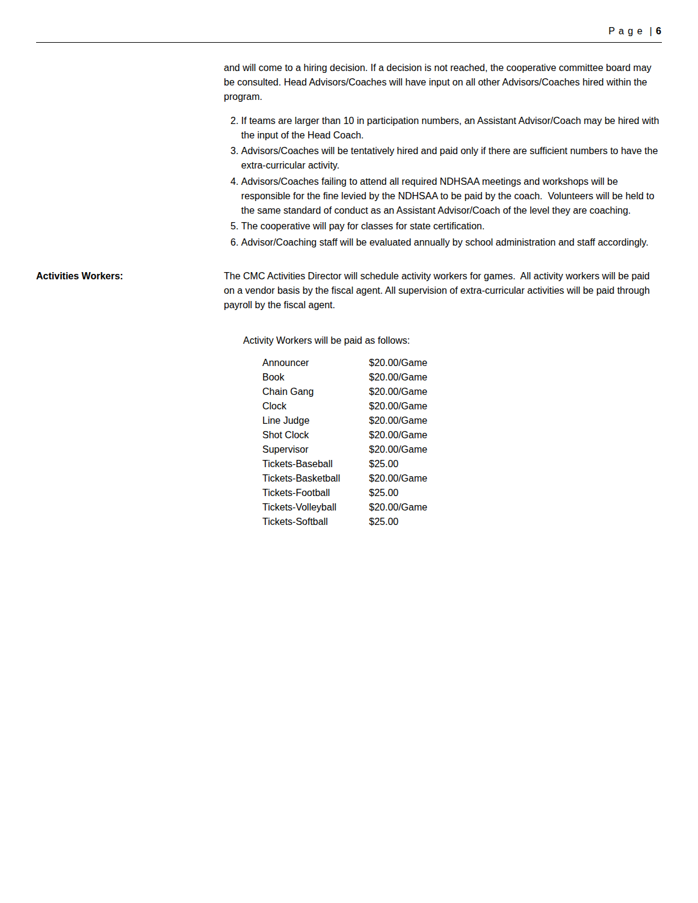P a g e | 6
and will come to a hiring decision. If a decision is not reached, the cooperative committee board may be consulted. Head Advisors/Coaches will have input on all other Advisors/Coaches hired within the program.
If teams are larger than 10 in participation numbers, an Assistant Advisor/Coach may be hired with the input of the Head Coach.
Advisors/Coaches will be tentatively hired and paid only if there are sufficient numbers to have the extra-curricular activity.
Advisors/Coaches failing to attend all required NDHSAA meetings and workshops will be responsible for the fine levied by the NDHSAA to be paid by the coach. Volunteers will be held to the same standard of conduct as an Assistant Advisor/Coach of the level they are coaching.
The cooperative will pay for classes for state certification.
Advisor/Coaching staff will be evaluated annually by school administration and staff accordingly.
Activities Workers:
The CMC Activities Director will schedule activity workers for games. All activity workers will be paid on a vendor basis by the fiscal agent. All supervision of extra-curricular activities will be paid through payroll by the fiscal agent.
Activity Workers will be paid as follows:
| Announcer | $20.00/Game |
| Book | $20.00/Game |
| Chain Gang | $20.00/Game |
| Clock | $20.00/Game |
| Line Judge | $20.00/Game |
| Shot Clock | $20.00/Game |
| Supervisor | $20.00/Game |
| Tickets-Baseball | $25.00 |
| Tickets-Basketball | $20.00/Game |
| Tickets-Football | $25.00 |
| Tickets-Volleyball | $20.00/Game |
| Tickets-Softball | $25.00 |